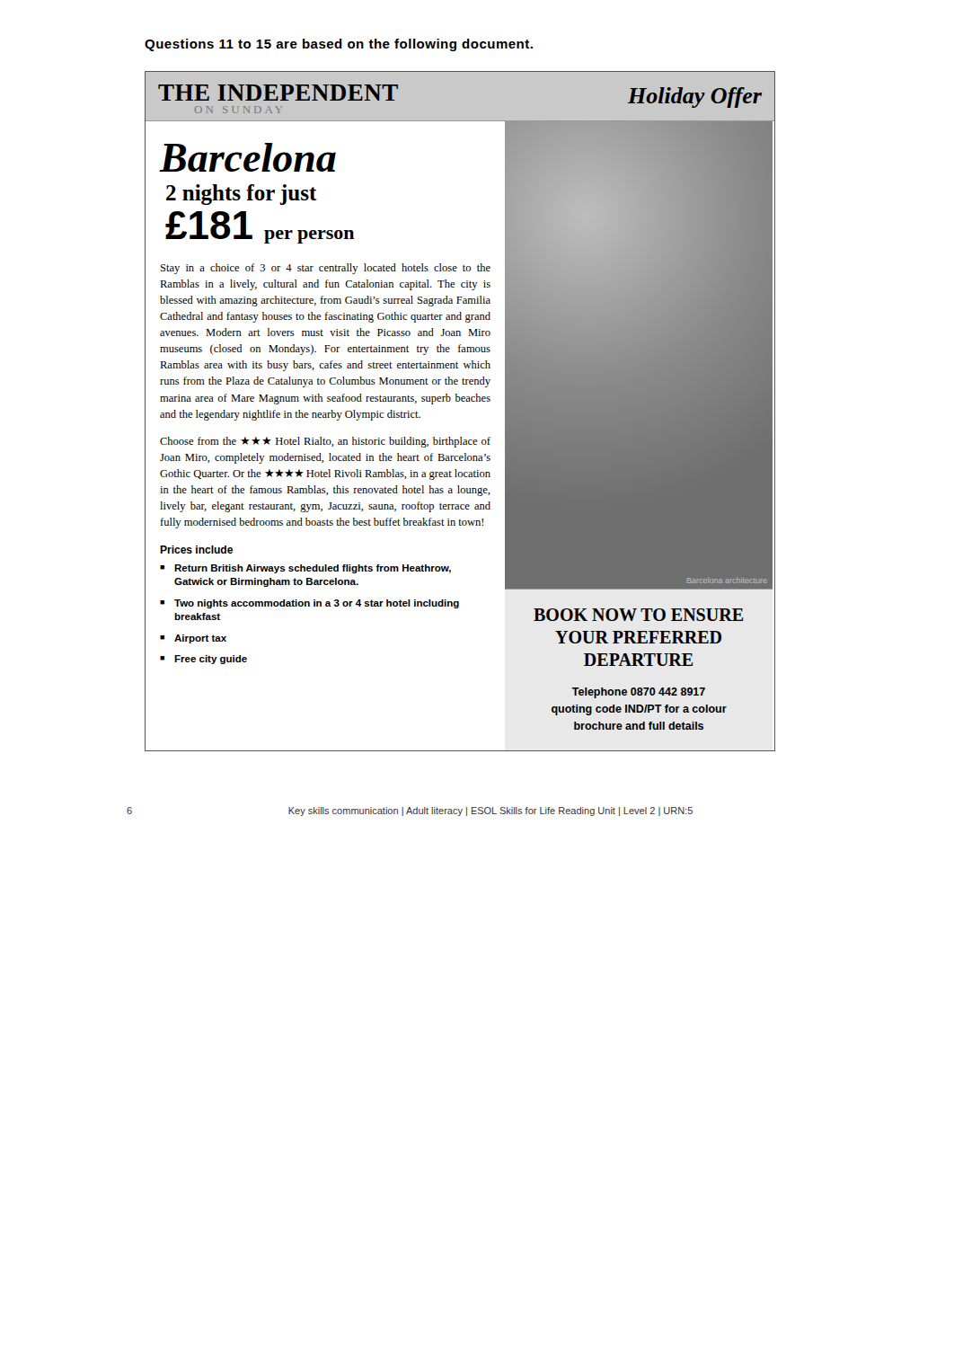Questions 11 to 15 are based on the following document.
THE INDEPENDENT ON SUNDAY
Holiday Offer
Barcelona
2 nights for just
£181 per person
Stay in a choice of 3 or 4 star centrally located hotels close to the Ramblas in a lively, cultural and fun Catalonian capital. The city is blessed with amazing architecture, from Gaudi’s surreal Sagrada Familia Cathedral and fantasy houses to the fascinating Gothic quarter and grand avenues. Modern art lovers must visit the Picasso and Joan Miro museums (closed on Mondays). For entertainment try the famous Ramblas area with its busy bars, cafes and street entertainment which runs from the Plaza de Catalunya to Columbus Monument or the trendy marina area of Mare Magnum with seafood restaurants, superb beaches and the legendary nightlife in the nearby Olympic district.
Choose from the ★★★ Hotel Rialto, an historic building, birthplace of Joan Miro, completely modernised, located in the heart of Barcelona’s Gothic Quarter. Or the ★★★★ Hotel Rivoli Ramblas, in a great location in the heart of the famous Ramblas, this renovated hotel has a lounge, lively bar, elegant restaurant, gym, Jacuzzi, sauna, rooftop terrace and fully modernised bedrooms and boasts the best buffet breakfast in town!
Prices include
Return British Airways scheduled flights from Heathrow, Gatwick or Birmingham to Barcelona.
Two nights accommodation in a 3 or 4 star hotel including breakfast
Airport tax
Free city guide
Barcelona architecture
BOOK NOW TO ENSURE YOUR PREFERRED DEPARTURE
Telephone 0870 442 8917
quoting code IND/PT for a colour
brochure and full details
6 Key skills communication | Adult literacy | ESOL Skills for Life Reading Unit | Level 2 | URN:5